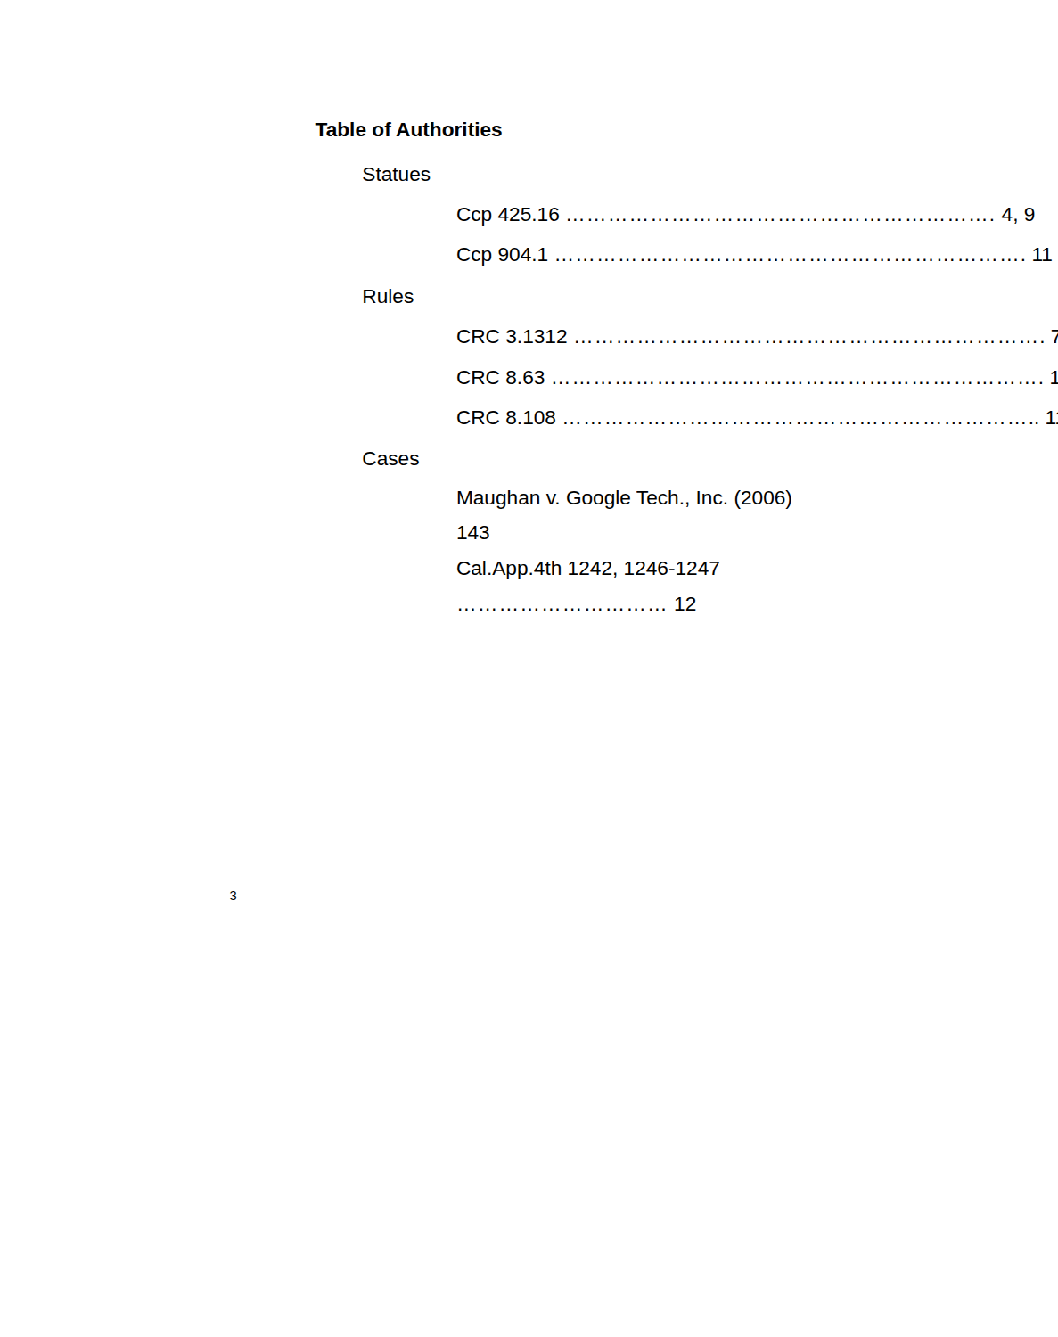Table of Authorities
Statues
Ccp 425.16 ……………………………………………………. 4, 9
Ccp 904.1 …………………………………………………………. 11
Rules
CRC 3.1312 …………………………………………………………. 7
CRC 8.63 ……………………………………………………………. 11
CRC 8.108 ………………………………………………………….. 11
Cases
Maughan v. Google Tech., Inc. (2006) 143
Cal.App.4th 1242, 1246-1247 ………………………… 12
3